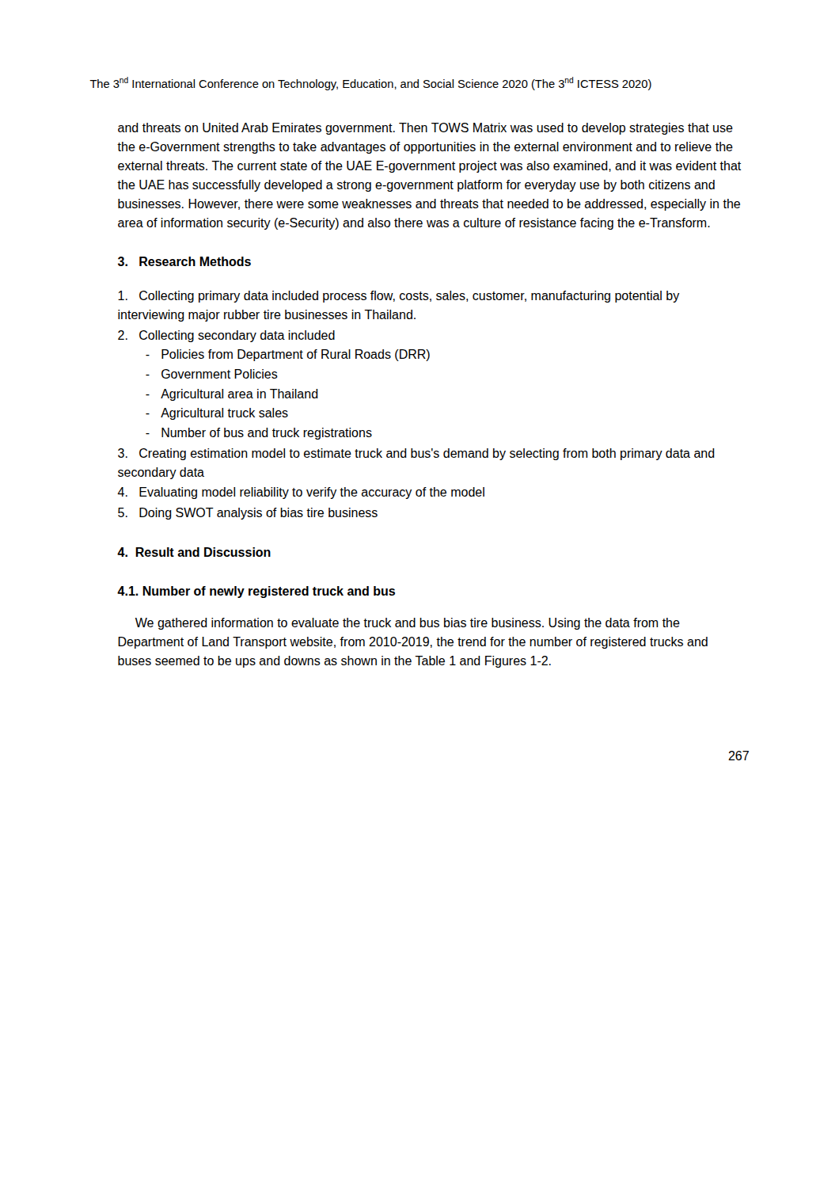The 3nd International Conference on Technology, Education, and Social Science 2020 (The 3nd ICTESS 2020)
and threats on United Arab Emirates government. Then TOWS Matrix was used to develop strategies that use the e-Government strengths to take advantages of opportunities in the external environment and to relieve the external threats. The current state of the UAE E-government project was also examined, and it was evident that the UAE has successfully developed a strong e-government platform for everyday use by both citizens and businesses. However, there were some weaknesses and threats that needed to be addressed, especially in the area of information security (e-Security) and also there was a culture of resistance facing the e-Transform.
3. Research Methods
1. Collecting primary data included process flow, costs, sales, customer, manufacturing potential by interviewing major rubber tire businesses in Thailand.
2. Collecting secondary data included
Policies from Department of Rural Roads (DRR)
Government Policies
Agricultural area in Thailand
Agricultural truck sales
Number of bus and truck registrations
3. Creating estimation model to estimate truck and bus's demand by selecting from both primary data and secondary data
4. Evaluating model reliability to verify the accuracy of the model
5. Doing SWOT analysis of bias tire business
4. Result and Discussion
4.1. Number of newly registered truck and bus
We gathered information to evaluate the truck and bus bias tire business. Using the data from the Department of Land Transport website, from 2010-2019, the trend for the number of registered trucks and buses seemed to be ups and downs as shown in the Table 1 and Figures 1-2.
267